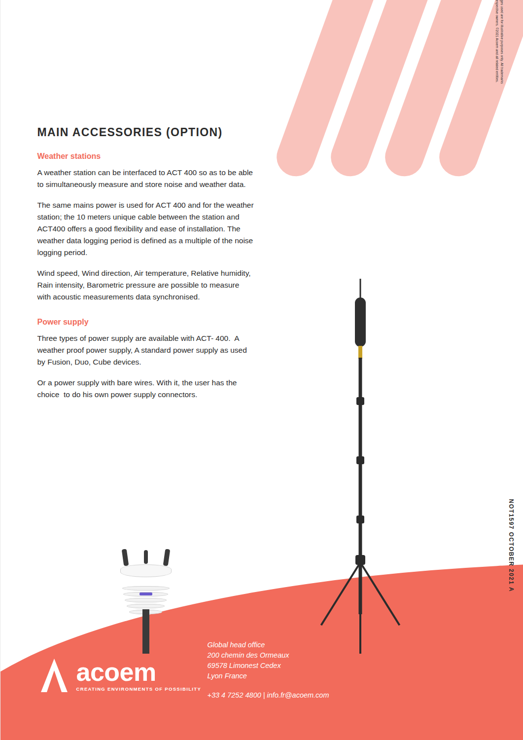Specifications subject to change without notice. Images used are for illustrative purposes only. All trademarks and registered trademarks are the property of their respective owners. ©2021 Acoem and all related entities. All rights reserved. 20211203
NOT1597 OCTOBER 2021 A
Main accessories (option)
Weather stations
A weather station can be interfaced to ACT 400 so as to be able to simultaneously measure and store noise and weather data.
The same mains power is used for ACT 400 and for the weather station; the 10 meters unique cable between the station and ACT400 offers a good flexibility and ease of installation. The weather data logging period is defined as a multiple of the noise logging period.
Wind speed, Wind direction, Air temperature, Relative humidity, Rain intensity, Barometric pressure are possible to measure with acoustic measurements data synchronised.
Power supply
Three types of power supply are available with ACT- 400. A weather proof power supply, A standard power supply as used by Fusion, Duo, Cube devices.
Or a power supply with bare wires. With it, the user has the choice to do his own power supply connectors.
acoem
Creating environments of possibility
Global head office
200 chemin des Ormeaux
69578 Limonest Cedex
Lyon France
+33 4 7252 4800 | info.fr@acoem.com